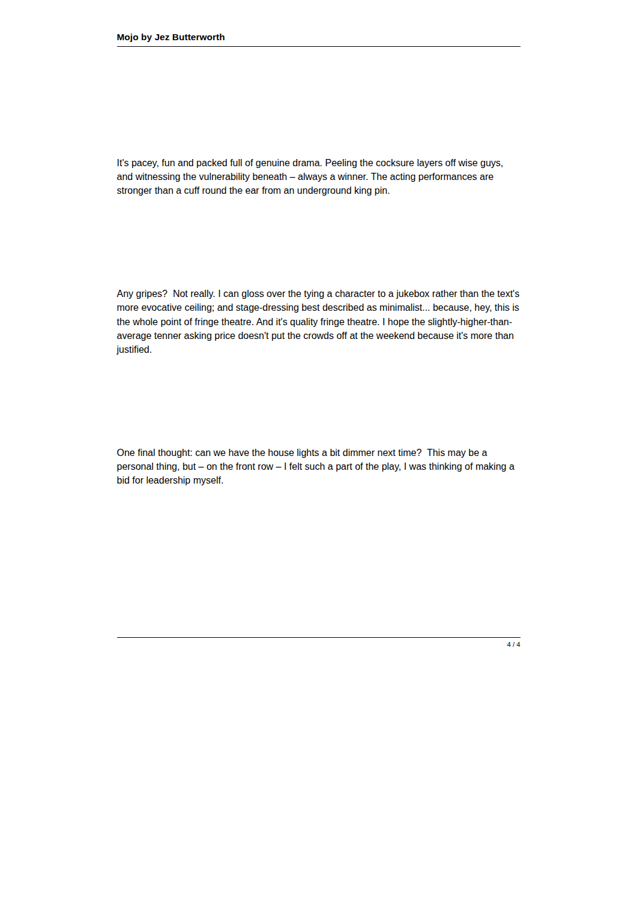Mojo by Jez Butterworth
It's pacey, fun and packed full of genuine drama. Peeling the cocksure layers off wise guys, and witnessing the vulnerability beneath – always a winner. The acting performances are stronger than a cuff round the ear from an underground king pin.
Any gripes? Not really. I can gloss over the tying a character to a jukebox rather than the text's more evocative ceiling; and stage-dressing best described as minimalist... because, hey, this is the whole point of fringe theatre. And it's quality fringe theatre. I hope the slightly-higher-than-average tenner asking price doesn't put the crowds off at the weekend because it's more than justified.
One final thought: can we have the house lights a bit dimmer next time? This may be a personal thing, but – on the front row – I felt such a part of the play, I was thinking of making a bid for leadership myself.
4 / 4